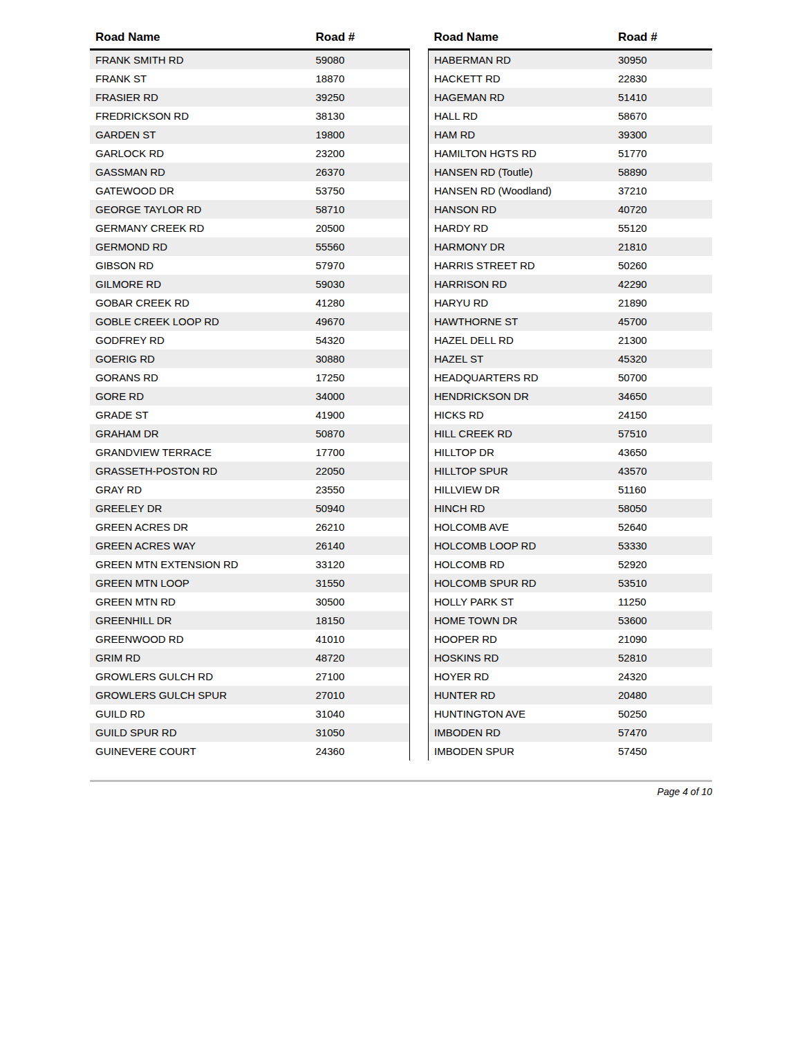| Road Name | Road # | | Road Name | Road # |
| --- | --- | --- | --- | --- |
| FRANK SMITH RD | 59080 | | HABERMAN RD | 30950 |
| FRANK ST | 18870 | | HACKETT RD | 22830 |
| FRASIER RD | 39250 | | HAGEMAN RD | 51410 |
| FREDRICKSON RD | 38130 | | HALL RD | 58670 |
| GARDEN ST | 19800 | | HAM RD | 39300 |
| GARLOCK RD | 23200 | | HAMILTON HGTS RD | 51770 |
| GASSMAN RD | 26370 | | HANSEN RD (Toutle) | 58890 |
| GATEWOOD DR | 53750 | | HANSEN RD (Woodland) | 37210 |
| GEORGE TAYLOR RD | 58710 | | HANSON RD | 40720 |
| GERMANY CREEK RD | 20500 | | HARDY RD | 55120 |
| GERMOND RD | 55560 | | HARMONY DR | 21810 |
| GIBSON RD | 57970 | | HARRIS STREET RD | 50260 |
| GILMORE RD | 59030 | | HARRISON RD | 42290 |
| GOBAR CREEK RD | 41280 | | HARYU RD | 21890 |
| GOBLE CREEK LOOP RD | 49670 | | HAWTHORNE ST | 45700 |
| GODFREY RD | 54320 | | HAZEL DELL RD | 21300 |
| GOERIG RD | 30880 | | HAZEL ST | 45320 |
| GORANS RD | 17250 | | HEADQUARTERS RD | 50700 |
| GORE RD | 34000 | | HENDRICKSON DR | 34650 |
| GRADE ST | 41900 | | HICKS RD | 24150 |
| GRAHAM DR | 50870 | | HILL CREEK RD | 57510 |
| GRANDVIEW TERRACE | 17700 | | HILLTOP DR | 43650 |
| GRASSETH-POSTON RD | 22050 | | HILLTOP SPUR | 43570 |
| GRAY RD | 23550 | | HILLVIEW DR | 51160 |
| GREELEY DR | 50940 | | HINCH RD | 58050 |
| GREEN ACRES DR | 26210 | | HOLCOMB AVE | 52640 |
| GREEN ACRES WAY | 26140 | | HOLCOMB LOOP RD | 53330 |
| GREEN MTN EXTENSION RD | 33120 | | HOLCOMB RD | 52920 |
| GREEN MTN LOOP | 31550 | | HOLCOMB SPUR RD | 53510 |
| GREEN MTN RD | 30500 | | HOLLY PARK ST | 11250 |
| GREENHILL DR | 18150 | | HOME TOWN DR | 53600 |
| GREENWOOD RD | 41010 | | HOOPER RD | 21090 |
| GRIM RD | 48720 | | HOSKINS RD | 52810 |
| GROWLERS GULCH RD | 27100 | | HOYER RD | 24320 |
| GROWLERS GULCH SPUR | 27010 | | HUNTER RD | 20480 |
| GUILD RD | 31040 | | HUNTINGTON AVE | 50250 |
| GUILD SPUR RD | 31050 | | IMBODEN RD | 57470 |
| GUINEVERE COURT | 24360 | | IMBODEN SPUR | 57450 |
Page 4 of 10